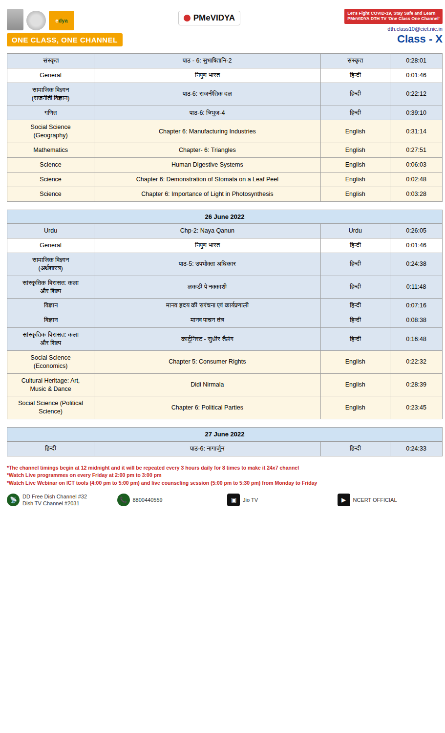edya
ONE CLASS, ONE CHANNEL
PMeVIDYA
Let's Fight COVID-19, Stay Safe and Learn
PMeVIDYA DTH TV 'One Class One Channel'
dth.class10@ciet.nic.in
Class - X
| संस्कृत | पाठ - 6: सुभाषितानि-2 | संस्कृत | 0:28:01 |
| General | निपुण भारत | हिन्दी | 0:01:46 |
| सामाजिक विज्ञान (राजनीती विज्ञान) | पाठ-6: राजनीतिक दल | हिन्दी | 0:22:12 |
| गणित | पाठ-6: त्रिभुज-4 | हिन्दी | 0:39:10 |
| Social Science (Geography) | Chapter 6: Manufacturing Industries | English | 0:31:14 |
| Mathematics | Chapter- 6: Triangles | English | 0:27:51 |
| Science | Human Digestive Systems | English | 0:06:03 |
| Science | Chapter 6: Demonstration of Stomata on a Leaf Peel | English | 0:02:48 |
| Science | Chapter 6: Importance of Light in Photosynthesis | English | 0:03:28 |
| 26 June 2022 |
| Urdu | Chp-2: Naya Qanun | Urdu | 0:26:05 |
| General | निपुण भारत | हिन्दी | 0:01:46 |
| सामाजिक विज्ञान (अर्थशास्त्र) | पाठ-5: उपभोक्ता अधिकार | हिन्दी | 0:24:38 |
| सांस्कृतिक विरासत: कला और शिल्प | लकड़ी पे नक्काशी | हिन्दी | 0:11:48 |
| विज्ञान | मानव हृदय की सरंचना एवं कार्यप्रणाली | हिन्दी | 0:07:16 |
| विज्ञान | मानव पाचन तंत्र | हिन्दी | 0:08:38 |
| सांस्कृतिक विरासत: कला और शिल्प | कार्टूनिस्ट - सुधीर तैलंग | हिन्दी | 0:16:48 |
| Social Science (Economics) | Chapter 5: Consumer Rights | English | 0:22:32 |
| Cultural Heritage: Art, Music & Dance | Didi Nirmala | English | 0:28:39 |
| Social Science (Political Science) | Chapter 6: Political Parties | English | 0:23:45 |
| 27 June 2022 |
| हिन्दी | पाठ-6: नागार्जुन | हिन्दी | 0:24:33 |
*The channel timings begin at 12 midnight and it will be repeated every 3 hours daily for 8 times to make it 24x7 channel
*Watch Live programmes on every Friday at 2:00 pm to 3:00 pm
*Watch Live Webinar on ICT tools (4:00 pm to 5:00 pm) and live counseling session (5:00 pm to 5:30 pm) from Monday to Friday
📡
DD Free Dish Channel #32
Dish TV Channel #2031
📞
8800440559
▣
Jio TV
▶
NCERT OFFICIAL